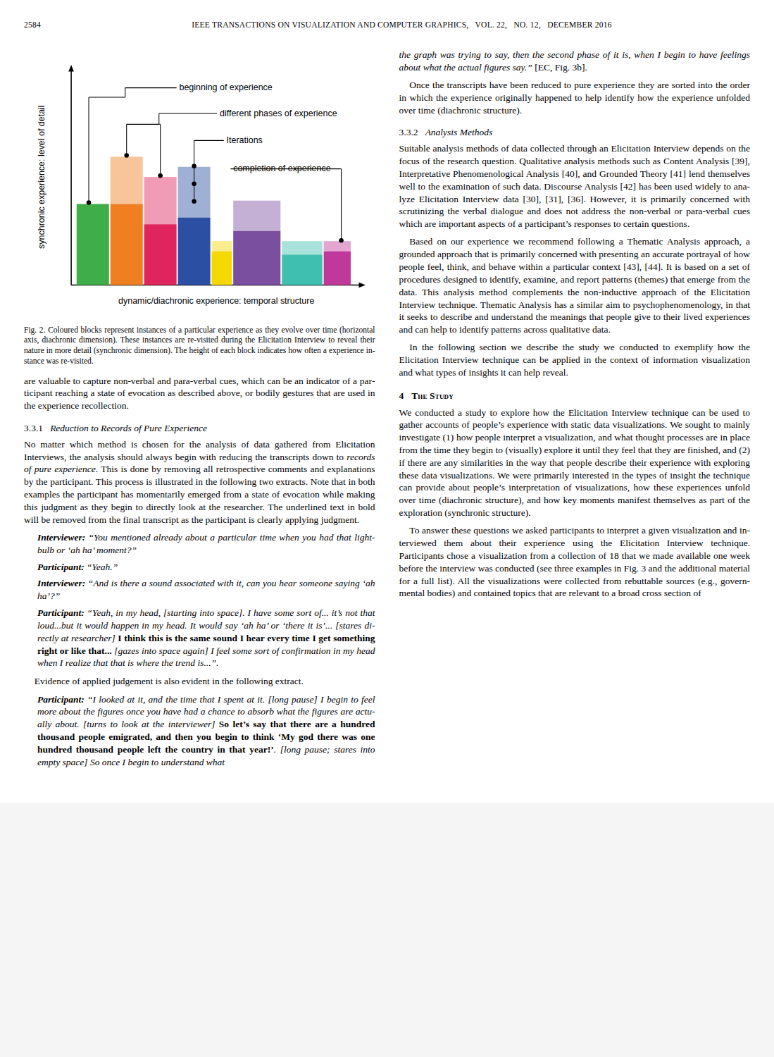2584 IEEE TRANSACTIONS ON VISUALIZATION AND COMPUTER GRAPHICS, VOL. 22, NO. 12, DECEMBER 2016
synchronic experience: level of detail dynamic/diachronic experience: temporal structure beginning of experience different phases of experience Iterations completion of experience
Fig. 2. Coloured blocks represent instances of a particular experience as they evolve over time (horizontal axis, diachronic dimension). These instances are re-visited during the Elicitation Interview to reveal their nature in more detail (synchronic dimension). The height of each block indicates how often a experience instance was re-visited.
are valuable to capture non-verbal and para-verbal cues, which can be an indicator of a participant reaching a state of evocation as described above, or bodily gestures that are used in the experience recollection.
3.3.1 Reduction to Records of Pure Experience
No matter which method is chosen for the analysis of data gathered from Elicitation Interviews, the analysis should always begin with reducing the transcripts down to records of pure experience. This is done by removing all retrospective comments and explanations by the participant. This process is illustrated in the following two extracts. Note that in both examples the participant has momentarily emerged from a state of evocation while making this judgment as they begin to directly look at the researcher. The underlined text in bold will be removed from the final transcript as the participant is clearly applying judgment.
Interviewer: “You mentioned already about a particular time when you had that light-bulb or ‘ah ha’ moment?”
Participant: “Yeah.”
Interviewer: “And is there a sound associated with it, can you hear someone saying ‘ah ha’?”
Participant: “Yeah, in my head, [starting into space]. I have some sort of... it’s not that loud...but it would happen in my head. It would say ‘ah ha’ or ‘there it is’... [stares directly at researcher] I think this is the same sound I hear every time I get something right or like that... [gazes into space again] I feel some sort of confirmation in my head when I realize that that is where the trend is...”.
Evidence of applied judgement is also evident in the following extract.
Participant: “I looked at it, and the time that I spent at it. [long pause] I begin to feel more about the figures once you have had a chance to absorb what the figures are actually about. [turns to look at the interviewer] So let’s say that there are a hundred thousand people emigrated, and then you begin to think ‘My god there was one hundred thousand people left the country in that year!’. [long pause; stares into empty space] So once I begin to understand what
the graph was trying to say, then the second phase of it is, when I begin to have feelings about what the actual figures say.” [EC, Fig. 3b].
Once the transcripts have been reduced to pure experience they are sorted into the order in which the experience originally happened to help identify how the experience unfolded over time (diachronic structure).
3.3.2 Analysis Methods
Suitable analysis methods of data collected through an Elicitation Interview depends on the focus of the research question. Qualitative analysis methods such as Content Analysis [39], Interpretative Phenomenological Analysis [40], and Grounded Theory [41] lend themselves well to the examination of such data. Discourse Analysis [42] has been used widely to analyze Elicitation Interview data [30], [31], [36]. However, it is primarily concerned with scrutinizing the verbal dialogue and does not address the non-verbal or para-verbal cues which are important aspects of a participant’s responses to certain questions.
Based on our experience we recommend following a Thematic Analysis approach, a grounded approach that is primarily concerned with presenting an accurate portrayal of how people feel, think, and behave within a particular context [43], [44]. It is based on a set of procedures designed to identify, examine, and report patterns (themes) that emerge from the data. This analysis method complements the non-inductive approach of the Elicitation Interview technique. Thematic Analysis has a similar aim to psychophenomenology, in that it seeks to describe and understand the meanings that people give to their lived experiences and can help to identify patterns across qualitative data.
In the following section we describe the study we conducted to exemplify how the Elicitation Interview technique can be applied in the context of information visualization and what types of insights it can help reveal.
4 The Study
We conducted a study to explore how the Elicitation Interview technique can be used to gather accounts of people’s experience with static data visualizations. We sought to mainly investigate (1) how people interpret a visualization, and what thought processes are in place from the time they begin to (visually) explore it until they feel that they are finished, and (2) if there are any similarities in the way that people describe their experience with exploring these data visualizations. We were primarily interested in the types of insight the technique can provide about people’s interpretation of visualizations, how these experiences unfold over time (diachronic structure), and how key moments manifest themselves as part of the exploration (synchronic structure).
To answer these questions we asked participants to interpret a given visualization and interviewed them about their experience using the Elicitation Interview technique. Participants chose a visualization from a collection of 18 that we made available one week before the interview was conducted (see three examples in Fig. 3 and the additional material for a full list). All the visualizations were collected from rebuttable sources (e.g., governmental bodies) and contained topics that are relevant to a broad cross section of